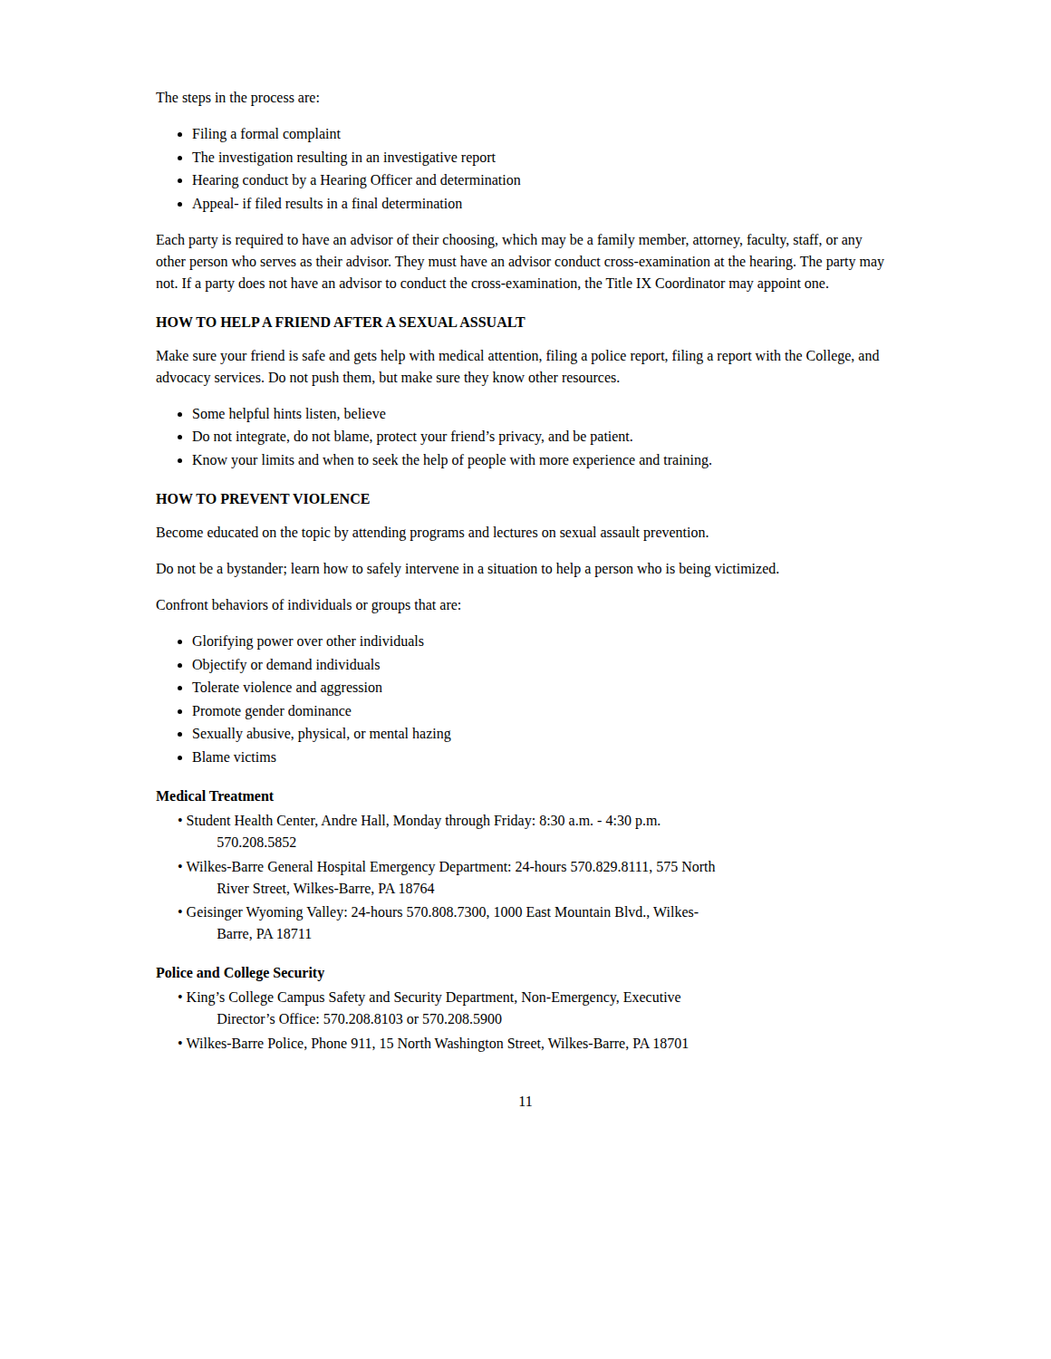The steps in the process are:
Filing a formal complaint
The investigation resulting in an investigative report
Hearing conduct by a Hearing Officer and determination
Appeal- if filed results in a final determination
Each party is required to have an advisor of their choosing, which may be a family member, attorney, faculty, staff, or any other person who serves as their advisor. They must have an advisor conduct cross-examination at the hearing. The party may not. If a party does not have an advisor to conduct the cross-examination, the Title IX Coordinator may appoint one.
How to Help a Friend After a Sexual Assualt
Make sure your friend is safe and gets help with medical attention, filing a police report, filing a report with the College, and advocacy services. Do not push them, but make sure they know other resources.
Some helpful hints listen, believe
Do not integrate, do not blame, protect your friend’s privacy, and be patient.
Know your limits and when to seek the help of people with more experience and training.
How to Prevent Violence
Become educated on the topic by attending programs and lectures on sexual assault prevention.
Do not be a bystander; learn how to safely intervene in a situation to help a person who is being victimized.
Confront behaviors of individuals or groups that are:
Glorifying power over other individuals
Objectify or demand individuals
Tolerate violence and aggression
Promote gender dominance
Sexually abusive, physical, or mental hazing
Blame victims
Medical Treatment
Student Health Center, Andre Hall, Monday through Friday: 8:30 a.m. - 4:30 p.m.570.208.5852
Wilkes-Barre General Hospital Emergency Department: 24-hours 570.829.8111, 575 NorthRiver Street, Wilkes-Barre, PA 18764
Geisinger Wyoming Valley: 24-hours 570.808.7300, 1000 East Mountain Blvd., Wilkes-Barre, PA 18711
Police and College Security
King’s College Campus Safety and Security Department, Non-Emergency, ExecutiveDirector’s Office: 570.208.8103 or 570.208.5900
Wilkes-Barre Police, Phone 911, 15 North Washington Street, Wilkes-Barre, PA 18701
11